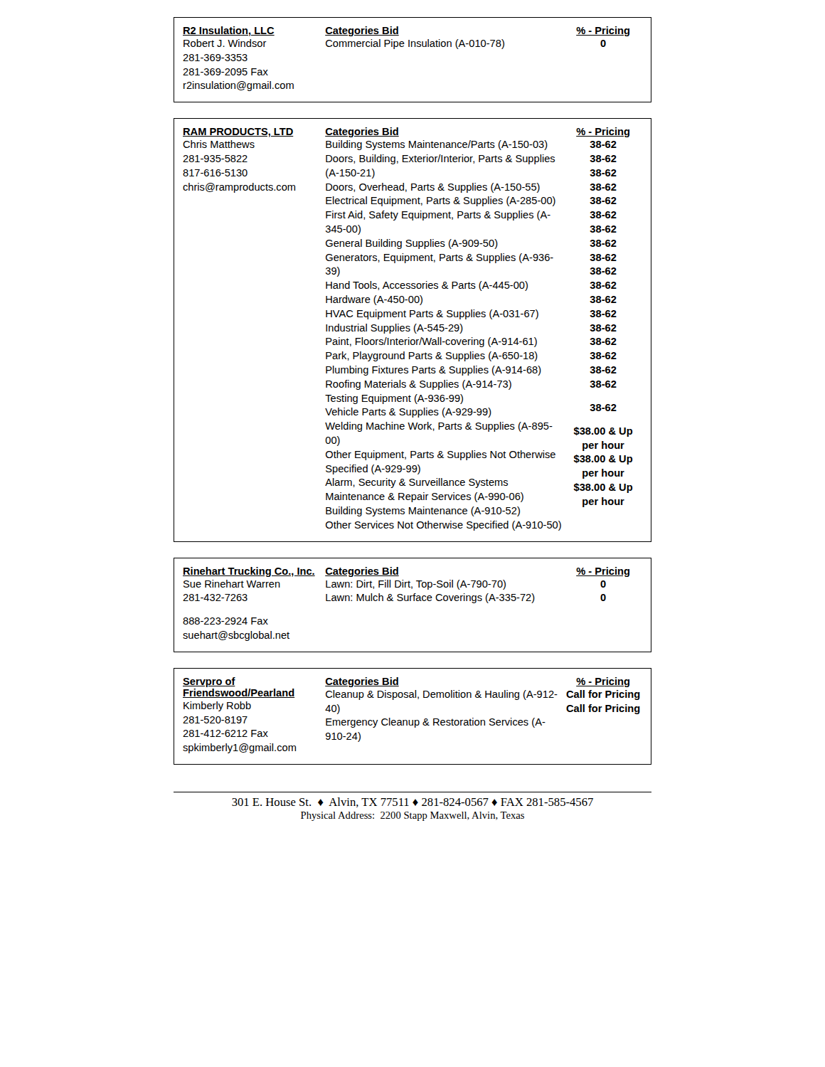| R2 Insulation, LLC Robert J. Windsor 281-369-3353 281-369-2095 Fax r2insulation@gmail.com | Categories Bid Commercial Pipe Insulation (A-010-78) | % - Pricing 0 |
| RAM PRODUCTS, LTD Chris Matthews 281-935-5822 817-616-5130 chris@ramproducts.com | Categories Bid Building Systems Maintenance/Parts (A-150-03) Doors, Building, Exterior/Interior, Parts & Supplies (A-150-21) Doors, Overhead, Parts & Supplies (A-150-55) Electrical Equipment, Parts & Supplies (A-285-00) First Aid, Safety Equipment, Parts & Supplies (A-345-00) General Building Supplies (A-909-50) Generators, Equipment, Parts & Supplies (A-936-39) Hand Tools, Accessories & Parts (A-445-00) Hardware (A-450-00) HVAC Equipment Parts & Supplies (A-031-67) Industrial Supplies (A-545-29) Paint, Floors/Interior/Wall-covering (A-914-61) Park, Playground Parts & Supplies (A-650-18) Plumbing Fixtures Parts & Supplies (A-914-68) Roofing Materials & Supplies (A-914-73) Testing Equipment (A-936-99) Vehicle Parts & Supplies (A-929-99) Welding Machine Work, Parts & Supplies (A-895-00) Other Equipment, Parts & Supplies Not Otherwise Specified (A-929-99) Alarm, Security & Surveillance Systems Maintenance & Repair Services (A-990-06) Building Systems Maintenance (A-910-52) Other Services Not Otherwise Specified (A-910-50) | % - Pricing 38-62 38-62 38-62 38-62 38-62 38-62 38-62 38-62 38-62 38-62 38-62 38-62 38-62 38-62 38-62 38-62 38-62 38-62 38-62 $38.00 & Up per hour $38.00 & Up per hour $38.00 & Up per hour |
| Rinehart Trucking Co., Inc. Sue Rinehart Warren 281-432-7263 888-223-2924 Fax suehart@sbcglobal.net | Categories Bid Lawn: Dirt, Fill Dirt, Top-Soil (A-790-70) Lawn: Mulch & Surface Coverings (A-335-72) | % - Pricing 0 0 |
| Servpro of Friendswood/Pearland Kimberly Robb 281-520-8197 281-412-6212 Fax spkimberly1@gmail.com | Categories Bid Cleanup & Disposal, Demolition & Hauling (A-912-40) Emergency Cleanup & Restoration Services (A-910-24) | % - Pricing Call for Pricing Call for Pricing |
301 E. House St. ♦ Alvin, TX 77511 ♦ 281-824-0567 ♦ FAX 281-585-4567
Physical Address: 2200 Stapp Maxwell, Alvin, Texas